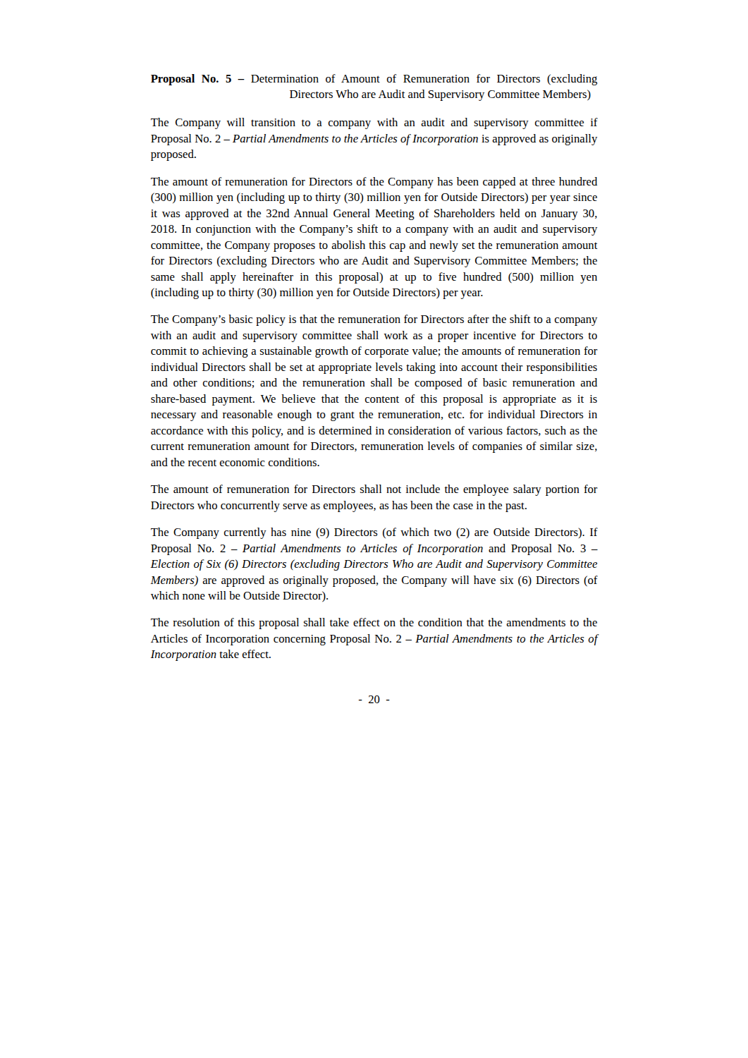Proposal No. 5 – Determination of Amount of Remuneration for Directors (excluding Directors Who are Audit and Supervisory Committee Members)
The Company will transition to a company with an audit and supervisory committee if Proposal No. 2 – Partial Amendments to the Articles of Incorporation is approved as originally proposed.
The amount of remuneration for Directors of the Company has been capped at three hundred (300) million yen (including up to thirty (30) million yen for Outside Directors) per year since it was approved at the 32nd Annual General Meeting of Shareholders held on January 30, 2018. In conjunction with the Company’s shift to a company with an audit and supervisory committee, the Company proposes to abolish this cap and newly set the remuneration amount for Directors (excluding Directors who are Audit and Supervisory Committee Members; the same shall apply hereinafter in this proposal) at up to five hundred (500) million yen (including up to thirty (30) million yen for Outside Directors) per year.
The Company’s basic policy is that the remuneration for Directors after the shift to a company with an audit and supervisory committee shall work as a proper incentive for Directors to commit to achieving a sustainable growth of corporate value; the amounts of remuneration for individual Directors shall be set at appropriate levels taking into account their responsibilities and other conditions; and the remuneration shall be composed of basic remuneration and share-based payment. We believe that the content of this proposal is appropriate as it is necessary and reasonable enough to grant the remuneration, etc. for individual Directors in accordance with this policy, and is determined in consideration of various factors, such as the current remuneration amount for Directors, remuneration levels of companies of similar size, and the recent economic conditions.
The amount of remuneration for Directors shall not include the employee salary portion for Directors who concurrently serve as employees, as has been the case in the past.
The Company currently has nine (9) Directors (of which two (2) are Outside Directors). If Proposal No. 2 – Partial Amendments to Articles of Incorporation and Proposal No. 3 – Election of Six (6) Directors (excluding Directors Who are Audit and Supervisory Committee Members) are approved as originally proposed, the Company will have six (6) Directors (of which none will be Outside Director).
The resolution of this proposal shall take effect on the condition that the amendments to the Articles of Incorporation concerning Proposal No. 2 – Partial Amendments to the Articles of Incorporation take effect.
- 20 -